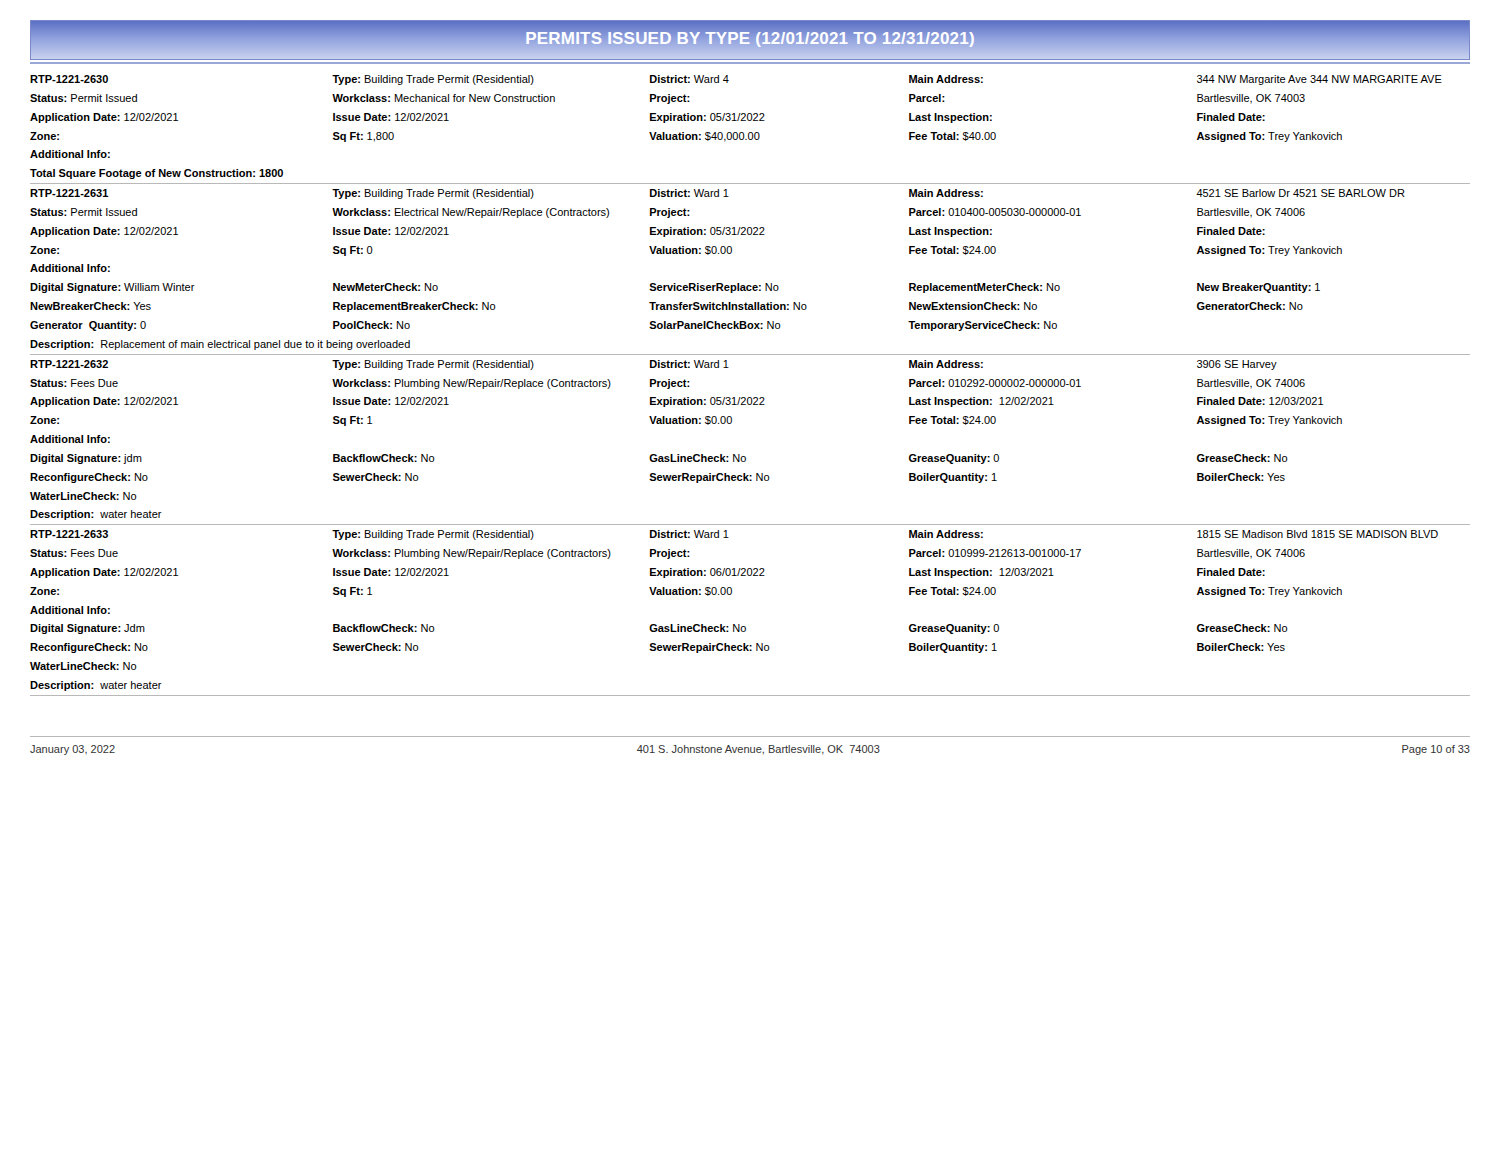PERMITS ISSUED BY TYPE (12/01/2021 TO 12/31/2021)
| RTP-1221-2630 | Type: Building Trade Permit (Residential) | District: Ward 4 | Main Address: | 344 NW Margarite Ave 344 NW MARGARITE AVE |
| Status: Permit Issued | Workclass: Mechanical for New Construction | Project: | Parcel: | Bartlesville, OK 74003 |
| Application Date: 12/02/2021 | Issue Date: 12/02/2021 | Expiration: 05/31/2022 | Last Inspection: | Finaled Date: |
| Zone: | Sq Ft: 1,800 | Valuation: $40,000.00 | Fee Total: $40.00 | Assigned To: Trey Yankovich |
| Additional Info: | | | | |
| Total Square Footage of New Construction: 1800 | | | | |
| RTP-1221-2631 | Type: Building Trade Permit (Residential) | District: Ward 1 | Main Address: | 4521 SE Barlow Dr 4521 SE BARLOW DR |
| Status: Permit Issued | Workclass: Electrical New/Repair/Replace (Contractors) | Project: | Parcel: 010400-005030-000000-01 | Bartlesville, OK 74006 |
| Application Date: 12/02/2021 | Issue Date: 12/02/2021 | Expiration: 05/31/2022 | Last Inspection: | Finaled Date: |
| Zone: | Sq Ft: 0 | Valuation: $0.00 | Fee Total: $24.00 | Assigned To: Trey Yankovich |
| Additional Info: | | | | |
| Digital Signature: William Winter | NewMeterCheck: No | ServiceRiserReplace: No | ReplacementMeterCheck: No | New BreakerQuantity: 1 |
| NewBreakerCheck: Yes | ReplacementBreakerCheck: No | TransferSwitchInstallation: No | NewExtensionCheck: No | GeneratorCheck: No |
| Generator Quantity: 0 | PoolCheck: No | SolarPanelCheckBox: No | TemporaryServiceCheck: No | |
| Description: Replacement of main electrical panel due to it being overloaded |
| RTP-1221-2632 | Type: Building Trade Permit (Residential) | District: Ward 1 | Main Address: | 3906 SE Harvey |
| Status: Fees Due | Workclass: Plumbing New/Repair/Replace (Contractors) | Project: | Parcel: 010292-000002-000000-01 | Bartlesville, OK 74006 |
| Application Date: 12/02/2021 | Issue Date: 12/02/2021 | Expiration: 05/31/2022 | Last Inspection: 12/02/2021 | Finaled Date: 12/03/2021 |
| Zone: | Sq Ft: 1 | Valuation: $0.00 | Fee Total: $24.00 | Assigned To: Trey Yankovich |
| Additional Info: | | | | |
| Digital Signature: jdm | BackflowCheck: No | GasLineCheck: No | GreaseQuanity: 0 | GreaseCheck: No |
| ReconfigureCheck: No | SewerCheck: No | SewerRepairCheck: No | BoilerQuantity: 1 | BoilerCheck: Yes |
| WaterLineCheck: No | | | | |
| Description: water heater |
| RTP-1221-2633 | Type: Building Trade Permit (Residential) | District: Ward 1 | Main Address: | 1815 SE Madison Blvd 1815 SE MADISON BLVD |
| Status: Fees Due | Workclass: Plumbing New/Repair/Replace (Contractors) | Project: | Parcel: 010999-212613-001000-17 | Bartlesville, OK 74006 |
| Application Date: 12/02/2021 | Issue Date: 12/02/2021 | Expiration: 06/01/2022 | Last Inspection: 12/03/2021 | Finaled Date: |
| Zone: | Sq Ft: 1 | Valuation: $0.00 | Fee Total: $24.00 | Assigned To: Trey Yankovich |
| Additional Info: | | | | |
| Digital Signature: Jdm | BackflowCheck: No | GasLineCheck: No | GreaseQuanity: 0 | GreaseCheck: No |
| ReconfigureCheck: No | SewerCheck: No | SewerRepairCheck: No | BoilerQuantity: 1 | BoilerCheck: Yes |
| WaterLineCheck: No | | | | |
| Description: water heater |
January 03, 2022
401 S. Johnstone Avenue, Bartlesville, OK 74003
Page 10 of 33